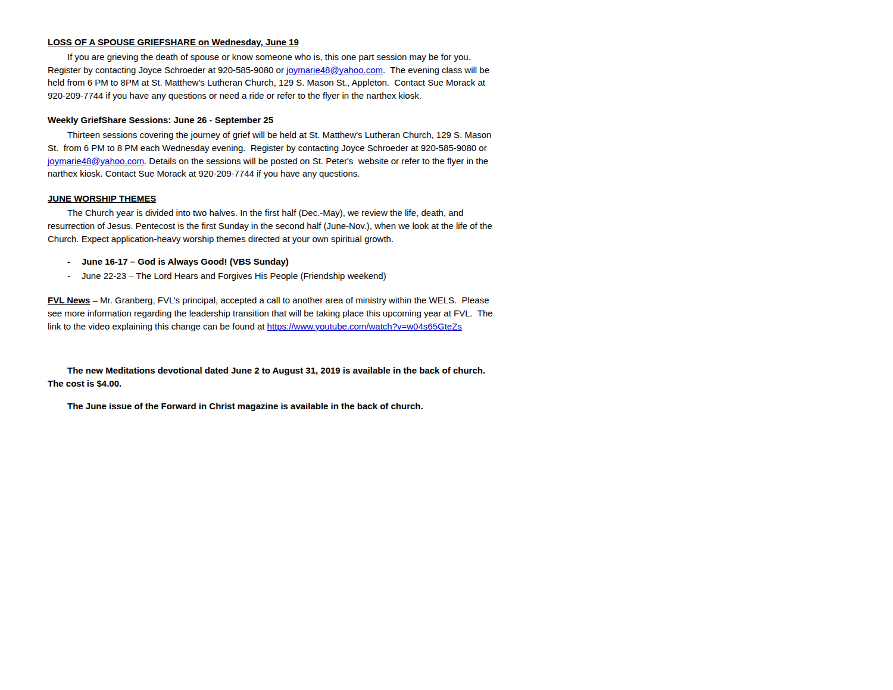LOSS OF A SPOUSE GRIEFSHARE on Wednesday, June 19
If you are grieving the death of spouse or know someone who is, this one part session may be for you. Register by contacting Joyce Schroeder at 920-585-9080 or joymarie48@yahoo.com. The evening class will be held from 6 PM to 8PM at St. Matthew's Lutheran Church, 129 S. Mason St., Appleton. Contact Sue Morack at 920-209-7744 if you have any questions or need a ride or refer to the flyer in the narthex kiosk.
Weekly GriefShare Sessions: June 26 - September 25
Thirteen sessions covering the journey of grief will be held at St. Matthew's Lutheran Church, 129 S. Mason St. from 6 PM to 8 PM each Wednesday evening. Register by contacting Joyce Schroeder at 920-585-9080 or joymarie48@yahoo.com. Details on the sessions will be posted on St. Peter's website or refer to the flyer in the narthex kiosk. Contact Sue Morack at 920-209-7744 if you have any questions.
JUNE WORSHIP THEMES
The Church year is divided into two halves. In the first half (Dec.-May), we review the life, death, and resurrection of Jesus. Pentecost is the first Sunday in the second half (June-Nov.), when we look at the life of the Church. Expect application-heavy worship themes directed at your own spiritual growth.
June 16-17 – God is Always Good! (VBS Sunday)
June 22-23 – The Lord Hears and Forgives His People (Friendship weekend)
FVL News – Mr. Granberg, FVL’s principal, accepted a call to another area of ministry within the WELS. Please see more information regarding the leadership transition that will be taking place this upcoming year at FVL. The link to the video explaining this change can be found at https://www.youtube.com/watch?v=w04s65GteZs
The new Meditations devotional dated June 2 to August 31, 2019 is available in the back of church. The cost is $4.00.
The June issue of the Forward in Christ magazine is available in the back of church.